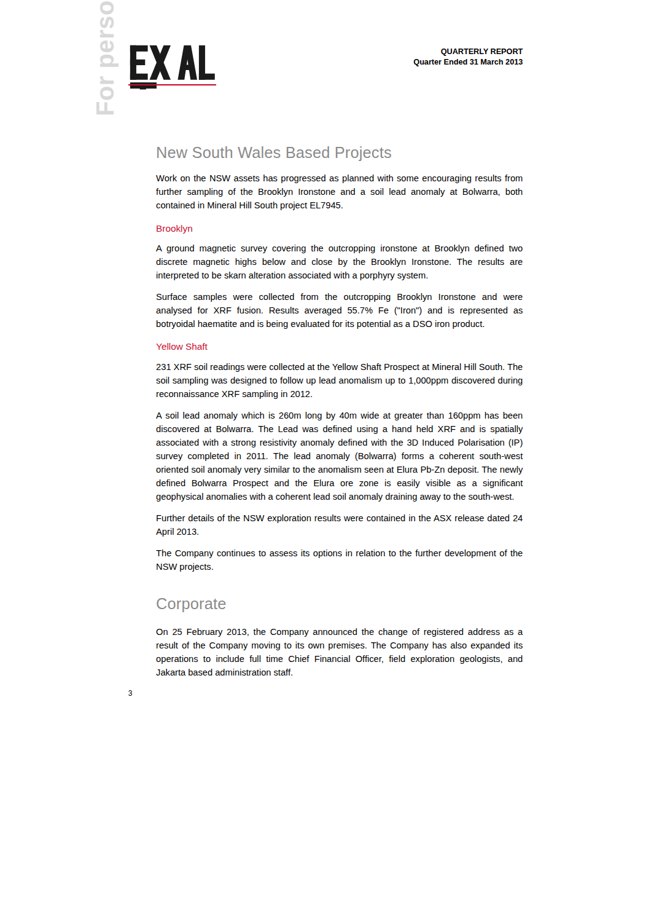For personal use only
QUARTERLY REPORT
Quarter Ended 31 March 2013
New South Wales Based Projects
Work on the NSW assets has progressed as planned with some encouraging results from further sampling of the Brooklyn Ironstone and a soil lead anomaly at Bolwarra, both contained in Mineral Hill South project EL7945.
Brooklyn
A ground magnetic survey covering the outcropping ironstone at Brooklyn defined two discrete magnetic highs below and close by the Brooklyn Ironstone. The results are interpreted to be skarn alteration associated with a porphyry system.
Surface samples were collected from the outcropping Brooklyn Ironstone and were analysed for XRF fusion. Results averaged 55.7% Fe ("Iron") and is represented as botryoidal haematite and is being evaluated for its potential as a DSO iron product.
Yellow Shaft
231 XRF soil readings were collected at the Yellow Shaft Prospect at Mineral Hill South. The soil sampling was designed to follow up lead anomalism up to 1,000ppm discovered during reconnaissance XRF sampling in 2012.
A soil lead anomaly which is 260m long by 40m wide at greater than 160ppm has been discovered at Bolwarra. The Lead was defined using a hand held XRF and is spatially associated with a strong resistivity anomaly defined with the 3D Induced Polarisation (IP) survey completed in 2011. The lead anomaly (Bolwarra) forms a coherent south-west oriented soil anomaly very similar to the anomalism seen at Elura Pb-Zn deposit. The newly defined Bolwarra Prospect and the Elura ore zone is easily visible as a significant geophysical anomalies with a coherent lead soil anomaly draining away to the south-west.
Further details of the NSW exploration results were contained in the ASX release dated 24 April 2013.
The Company continues to assess its options in relation to the further development of the NSW projects.
Corporate
On 25 February 2013, the Company announced the change of registered address as a result of the Company moving to its own premises. The Company has also expanded its operations to include full time Chief Financial Officer, field exploration geologists, and Jakarta based administration staff.
3